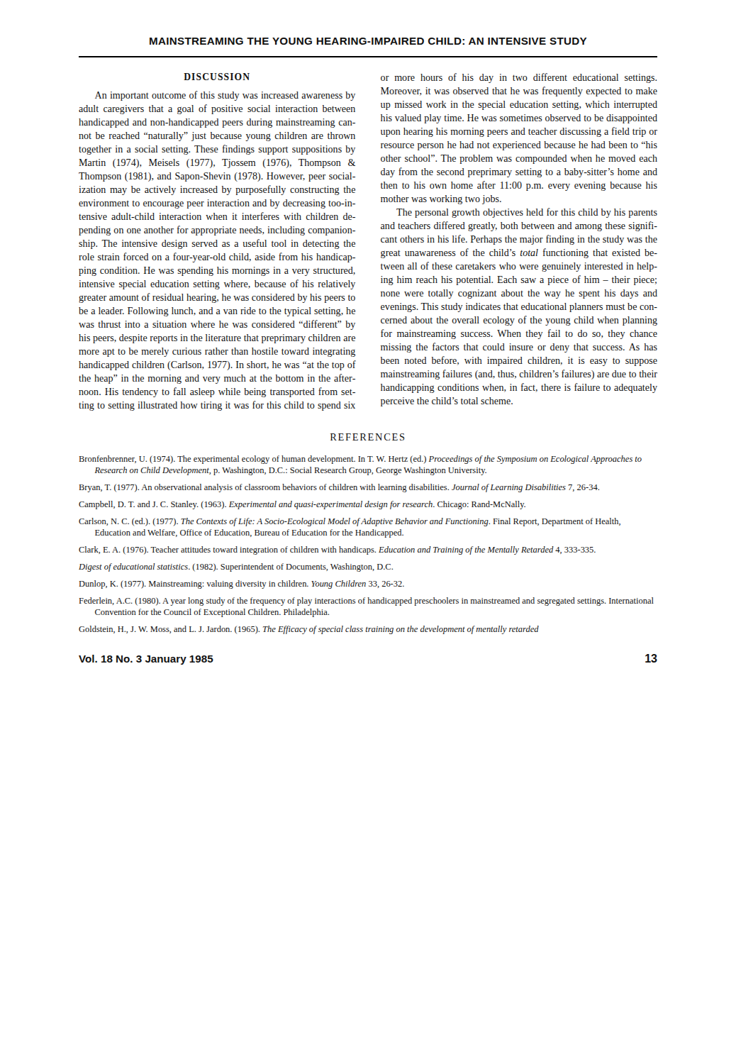MAINSTREAMING THE YOUNG HEARING-IMPAIRED CHILD: AN INTENSIVE STUDY
Discussion
An important outcome of this study was increased awareness by adult caregivers that a goal of positive social interaction between handicapped and non-handicapped peers during mainstreaming cannot be reached “naturally” just because young children are thrown together in a social setting. These findings support suppositions by Martin (1974), Meisels (1977), Tjossem (1976), Thompson & Thompson (1981), and Sapon-Shevin (1978). However, peer socialization may be actively increased by purposefully constructing the environment to encourage peer interaction and by decreasing too-intensive adult-child interaction when it interferes with children depending on one another for appropriate needs, including companionship. The intensive design served as a useful tool in detecting the role strain forced on a four-year-old child, aside from his handicapping condition. He was spending his mornings in a very structured, intensive special education setting where, because of his relatively greater amount of residual hearing, he was considered by his peers to be a leader. Following lunch, and a van ride to the typical setting, he was thrust into a situation where he was considered “different” by his peers, despite reports in the literature that preprimary children are more apt to be merely curious rather than hostile toward integrating handicapped children (Carlson, 1977). In short, he was “at the top of the heap” in the morning and very much at the bottom in the afternoon. His tendency to fall asleep while being transported from setting to setting illustrated how tiring it was for this child to spend six or more hours of his day in two different educational settings. Moreover, it was observed that he was frequently expected to make up missed work in the special education setting, which interrupted his valued play time. He was sometimes observed to be disappointed upon hearing his morning peers and teacher discussing a field trip or resource person he had not experienced because he had been to “his other school”. The problem was compounded when he moved each day from the second preprimary setting to a baby-sitter’s home and then to his own home after 11:00 p.m. every evening because his mother was working two jobs.
The personal growth objectives held for this child by his parents and teachers differed greatly, both between and among these significant others in his life. Perhaps the major finding in the study was the great unawareness of the child’s total functioning that existed between all of these caretakers who were genuinely interested in helping him reach his potential. Each saw a piece of him – their piece; none were totally cognizant about the way he spent his days and evenings. This study indicates that educational planners must be concerned about the overall ecology of the young child when planning for mainstreaming success. When they fail to do so, they chance missing the factors that could insure or deny that success. As has been noted before, with impaired children, it is easy to suppose mainstreaming failures (and, thus, children’s failures) are due to their handicapping conditions when, in fact, there is failure to adequately perceive the child’s total scheme.
References
Bronfenbrenner, U. (1974). The experimental ecology of human development. In T. W. Hertz (ed.) Proceedings of the Symposium on Ecological Approaches to Research on Child Development, p. Washington, D.C.: Social Research Group, George Washington University.
Bryan, T. (1977). An observational analysis of classroom behaviors of children with learning disabilities. Journal of Learning Disabilities 7, 26-34.
Campbell, D. T. and J. C. Stanley. (1963). Experimental and quasi-experimental design for research. Chicago: Rand-McNally.
Carlson, N. C. (ed.). (1977). The Contexts of Life: A Socio-Ecological Model of Adaptive Behavior and Functioning. Final Report, Department of Health, Education and Welfare, Office of Education, Bureau of Education for the Handicapped.
Clark, E. A. (1976). Teacher attitudes toward integration of children with handicaps. Education and Training of the Mentally Retarded 4, 333-335.
Digest of educational statistics. (1982). Superintendent of Documents, Washington, D.C.
Dunlop, K. (1977). Mainstreaming: valuing diversity in children. Young Children 33, 26-32.
Federlein, A.C. (1980). A year long study of the frequency of play interactions of handicapped preschoolers in mainstreamed and segregated settings. International Convention for the Council of Exceptional Children. Philadelphia.
Goldstein, H., J. W. Moss, and L. J. Jardon. (1965). The Efficacy of special class training on the development of mentally retarded
Vol. 18 No. 3 January 1985 13